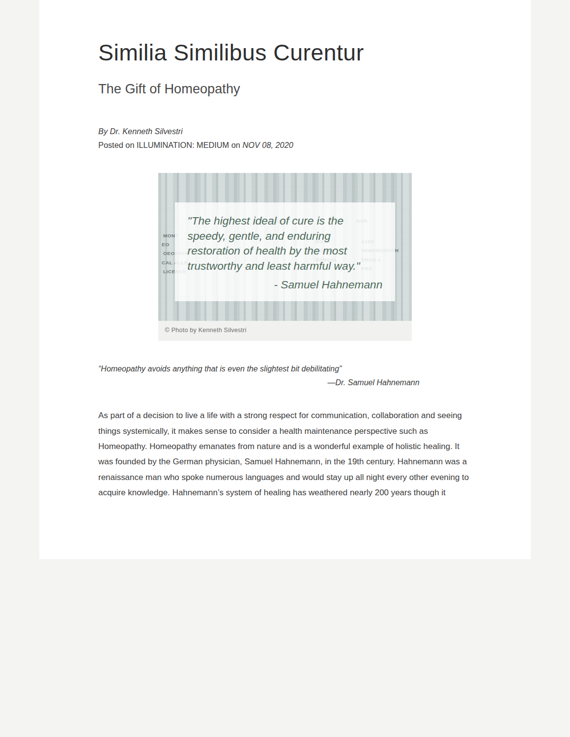Similia Similibus Curentur
The Gift of Homeopathy
By Dr. Kenneth Silvestri
Posted on ILLUMINATION: MEDIUM on NOV 08, 2020
MONT EO OEOPATH CAL ALLE LICENCE Cep ROTA HOMOE BENGAL NAP. A108 HOMOEOPATH DRUG L PRO
"The highest ideal of cure is the speedy, gentle, and enduring restoration of health by the most trustworthy and least harmful way." - Samuel Hahnemann
© Photo by Kenneth Silvestri
“Homeopathy avoids anything that is even the slightest bit debilitating”
—Dr. Samuel Hahnemann
As part of a decision to live a life with a strong respect for communication, collaboration and seeing things systemically, it makes sense to consider a health maintenance perspective such as Homeopathy. Homeopathy emanates from nature and is a wonderful example of holistic healing. It was founded by the German physician, Samuel Hahnemann, in the 19th century. Hahnemann was a renaissance man who spoke numerous languages and would stay up all night every other evening to acquire knowledge. Hahnemann’s system of healing has weathered nearly 200 years though it